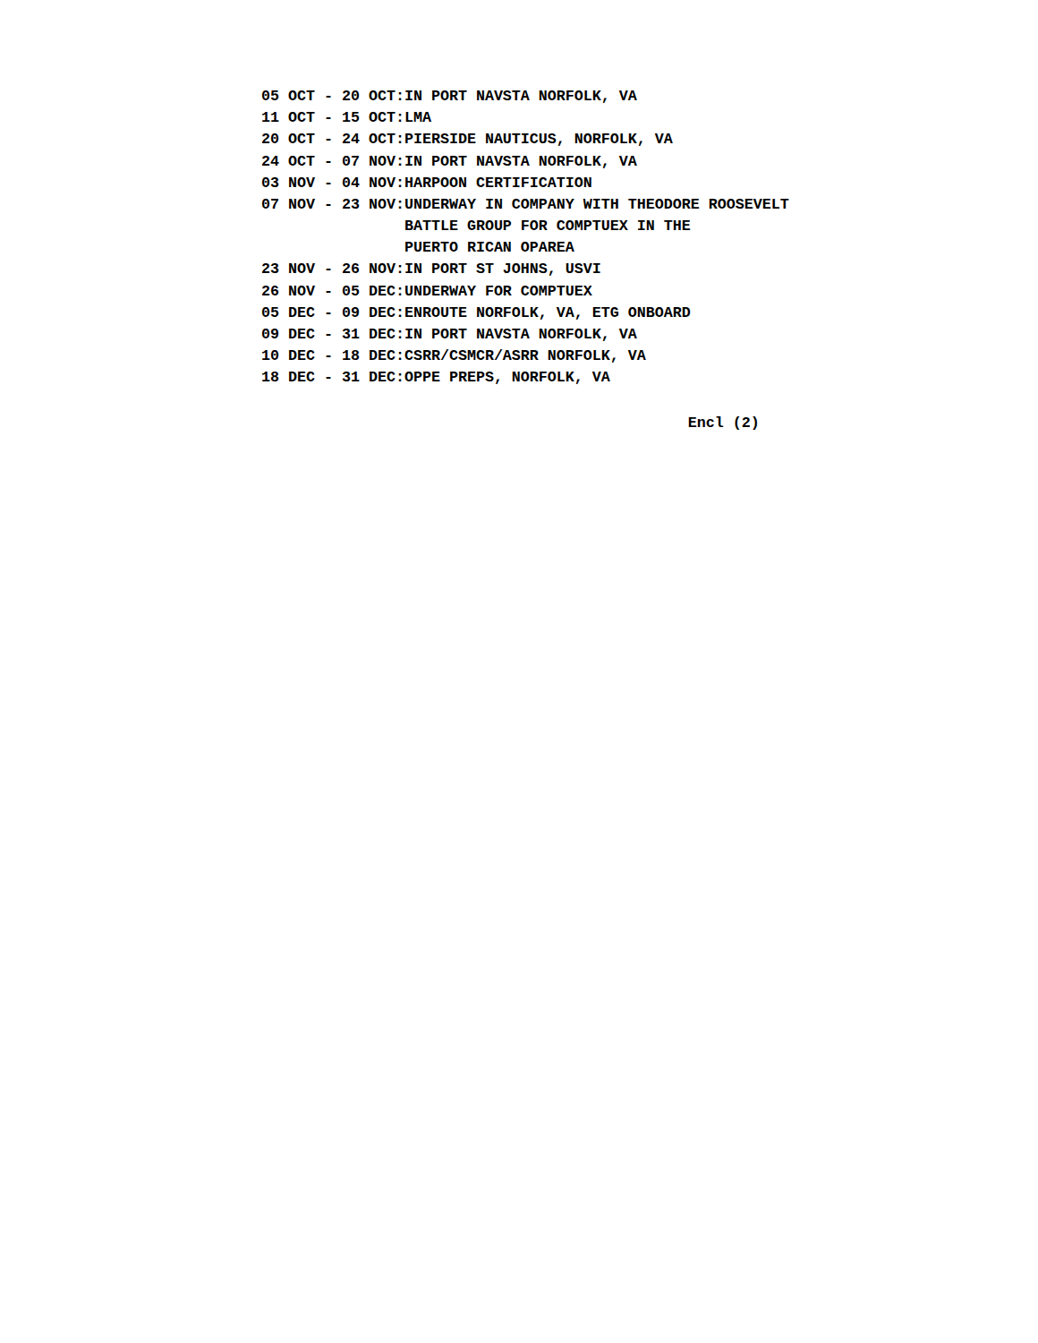| 05 OCT - 20 OCT: | IN PORT NAVSTA NORFOLK, VA |
| 11 OCT - 15 OCT: | LMA |
| 20 OCT - 24 OCT: | PIERSIDE NAUTICUS, NORFOLK, VA |
| 24 OCT - 07 NOV: | IN PORT NAVSTA NORFOLK, VA |
| 03 NOV - 04 NOV: | HARPOON CERTIFICATION |
| 07 NOV - 23 NOV: | UNDERWAY IN COMPANY WITH THEODORE ROOSEVELT BATTLE GROUP FOR COMPTUEX IN THE PUERTO RICAN OPAREA |
| 23 NOV - 26 NOV: | IN PORT ST JOHNS, USVI |
| 26 NOV - 05 DEC: | UNDERWAY FOR COMPTUEX |
| 05 DEC - 09 DEC: | ENROUTE NORFOLK, VA, ETG ONBOARD |
| 09 DEC - 31 DEC: | IN PORT NAVSTA NORFOLK, VA |
| 10 DEC - 18 DEC: | CSRR/CSMCR/ASRR NORFOLK, VA |
| 18 DEC - 31 DEC: | OPPE PREPS, NORFOLK, VA |
Encl (2)